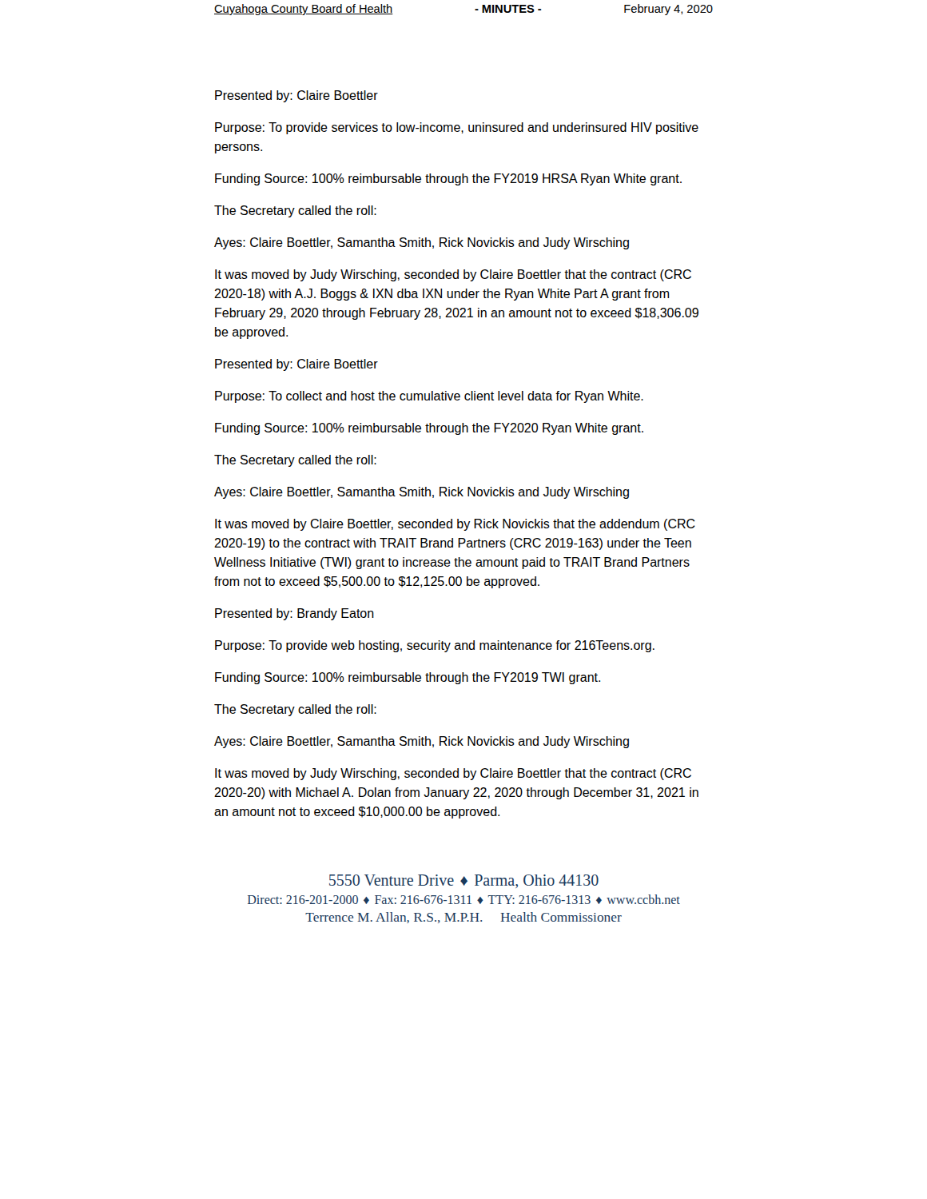Cuyahoga County Board of Health - MINUTES - February 4, 2020
Presented by: Claire Boettler
Purpose: To provide services to low-income, uninsured and underinsured HIV positive persons.
Funding Source: 100% reimbursable through the FY2019 HRSA Ryan White grant.
The Secretary called the roll:
Ayes: Claire Boettler, Samantha Smith, Rick Novickis and Judy Wirsching
It was moved by Judy Wirsching, seconded by Claire Boettler that the contract (CRC 2020-18) with A.J. Boggs & IXN dba IXN under the Ryan White Part A grant from February 29, 2020 through February 28, 2021 in an amount not to exceed $18,306.09 be approved.
Presented by: Claire Boettler
Purpose: To collect and host the cumulative client level data for Ryan White.
Funding Source: 100% reimbursable through the FY2020 Ryan White grant.
The Secretary called the roll:
Ayes: Claire Boettler, Samantha Smith, Rick Novickis and Judy Wirsching
It was moved by Claire Boettler, seconded by Rick Novickis that the addendum (CRC 2020-19) to the contract with TRAIT Brand Partners (CRC 2019-163) under the Teen Wellness Initiative (TWI) grant to increase the amount paid to TRAIT Brand Partners from not to exceed $5,500.00 to $12,125.00 be approved.
Presented by: Brandy Eaton
Purpose: To provide web hosting, security and maintenance for 216Teens.org.
Funding Source: 100% reimbursable through the FY2019 TWI grant.
The Secretary called the roll:
Ayes: Claire Boettler, Samantha Smith, Rick Novickis and Judy Wirsching
It was moved by Judy Wirsching, seconded by Claire Boettler that the contract (CRC 2020-20) with Michael A. Dolan from January 22, 2020 through December 31, 2021 in an amount not to exceed $10,000.00 be approved.
5550 Venture Drive ♦ Parma, Ohio 44130
Direct: 216-201-2000 ♦ Fax: 216-676-1311 ♦ TTY: 216-676-1313 ♦ www.ccbh.net
Terrence M. Allan, R.S., M.P.H. Health Commissioner